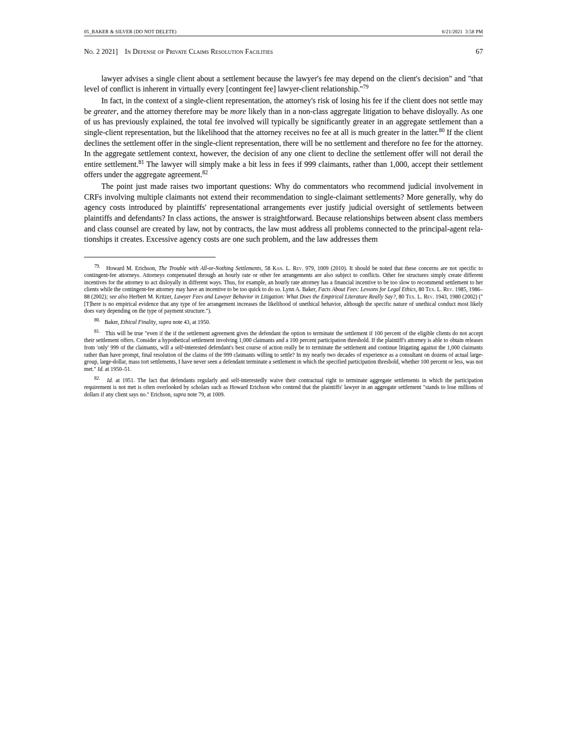05_BAKER & SILVER (DO NOT DELETE) 6/21/2021 3:58 PM
No. 2 2021] In Defense of Private Claims Resolution Facilities 67
lawyer advises a single client about a settlement because the lawyer's fee may depend on the client's decision" and "that level of conflict is inherent in virtually every [contingent fee] lawyer-client relationship."79
In fact, in the context of a single-client representation, the attorney's risk of losing his fee if the client does not settle may be greater, and the attorney therefore may be more likely than in a non-class aggregate litigation to behave disloyally. As one of us has previously explained, the total fee involved will typically be significantly greater in an aggregate settlement than a single-client representation, but the likelihood that the attorney receives no fee at all is much greater in the latter.80 If the client declines the settlement offer in the single-client representation, there will be no settlement and therefore no fee for the attorney. In the aggregate settlement context, however, the decision of any one client to decline the settlement offer will not derail the entire settlement.81 The lawyer will simply make a bit less in fees if 999 claimants, rather than 1,000, accept their settlement offers under the aggregate agreement.82
The point just made raises two important questions: Why do commentators who recommend judicial involvement in CRFs involving multiple claimants not extend their recommendation to single-claimant settlements? More generally, why do agency costs introduced by plaintiffs' representational arrangements ever justify judicial oversight of settlements between plaintiffs and defendants? In class actions, the answer is straightforward. Because relationships between absent class members and class counsel are created by law, not by contracts, the law must address all problems connected to the principal-agent relationships it creates. Excessive agency costs are one such problem, and the law addresses them
79. Howard M. Erichson, The Trouble with All-or-Nothing Settlements, 58 Kan. L. Rev. 979, 1009 (2010). It should be noted that these concerns are not specific to contingent-fee attorneys. Attorneys compensated through an hourly rate or other fee arrangements are also subject to conflicts. Other fee structures simply create different incentives for the attorney to act disloyally in different ways. Thus, for example, an hourly rate attorney has a financial incentive to be too slow to recommend settlement to her clients while the contingent-fee attorney may have an incentive to be too quick to do so. Lynn A. Baker, Facts About Fees: Lessons for Legal Ethics, 80 Tex. L. Rev. 1985, 1986–88 (2002); see also Herbert M. Kritzer, Lawyer Fees and Lawyer Behavior in Litigation: What Does the Empirical Literature Really Say?, 80 Tex. L. Rev. 1943, 1980 (2002) ("[T]here is no empirical evidence that any type of fee arrangement increases the likelihood of unethical behavior, although the specific nature of unethical conduct most likely does vary depending on the type of payment structure.").
80. Baker, Ethical Finality, supra note 43, at 1950.
81. This will be true "even if the if the settlement agreement gives the defendant the option to terminate the settlement if 100 percent of the eligible clients do not accept their settlement offers. Consider a hypothetical settlement involving 1,000 claimants and a 100 percent participation threshold. If the plaintiff's attorney is able to obtain releases from 'only' 999 of the claimants, will a self-interested defendant's best course of action really be to terminate the settlement and continue litigating against the 1,000 claimants rather than have prompt, final resolution of the claims of the 999 claimants willing to settle? In my nearly two decades of experience as a consultant on dozens of actual large-group, large-dollar, mass tort settlements, I have never seen a defendant terminate a settlement in which the specified participation threshold, whether 100 percent or less, was not met." Id. at 1950–51.
82. Id. at 1951. The fact that defendants regularly and self-interestedly waive their contractual right to terminate aggregate settlements in which the participation requirement is not met is often overlooked by scholars such as Howard Erichson who contend that the plaintiffs' lawyer in an aggregate settlement "stands to lose millions of dollars if any client says no." Erichson, supra note 79, at 1009.